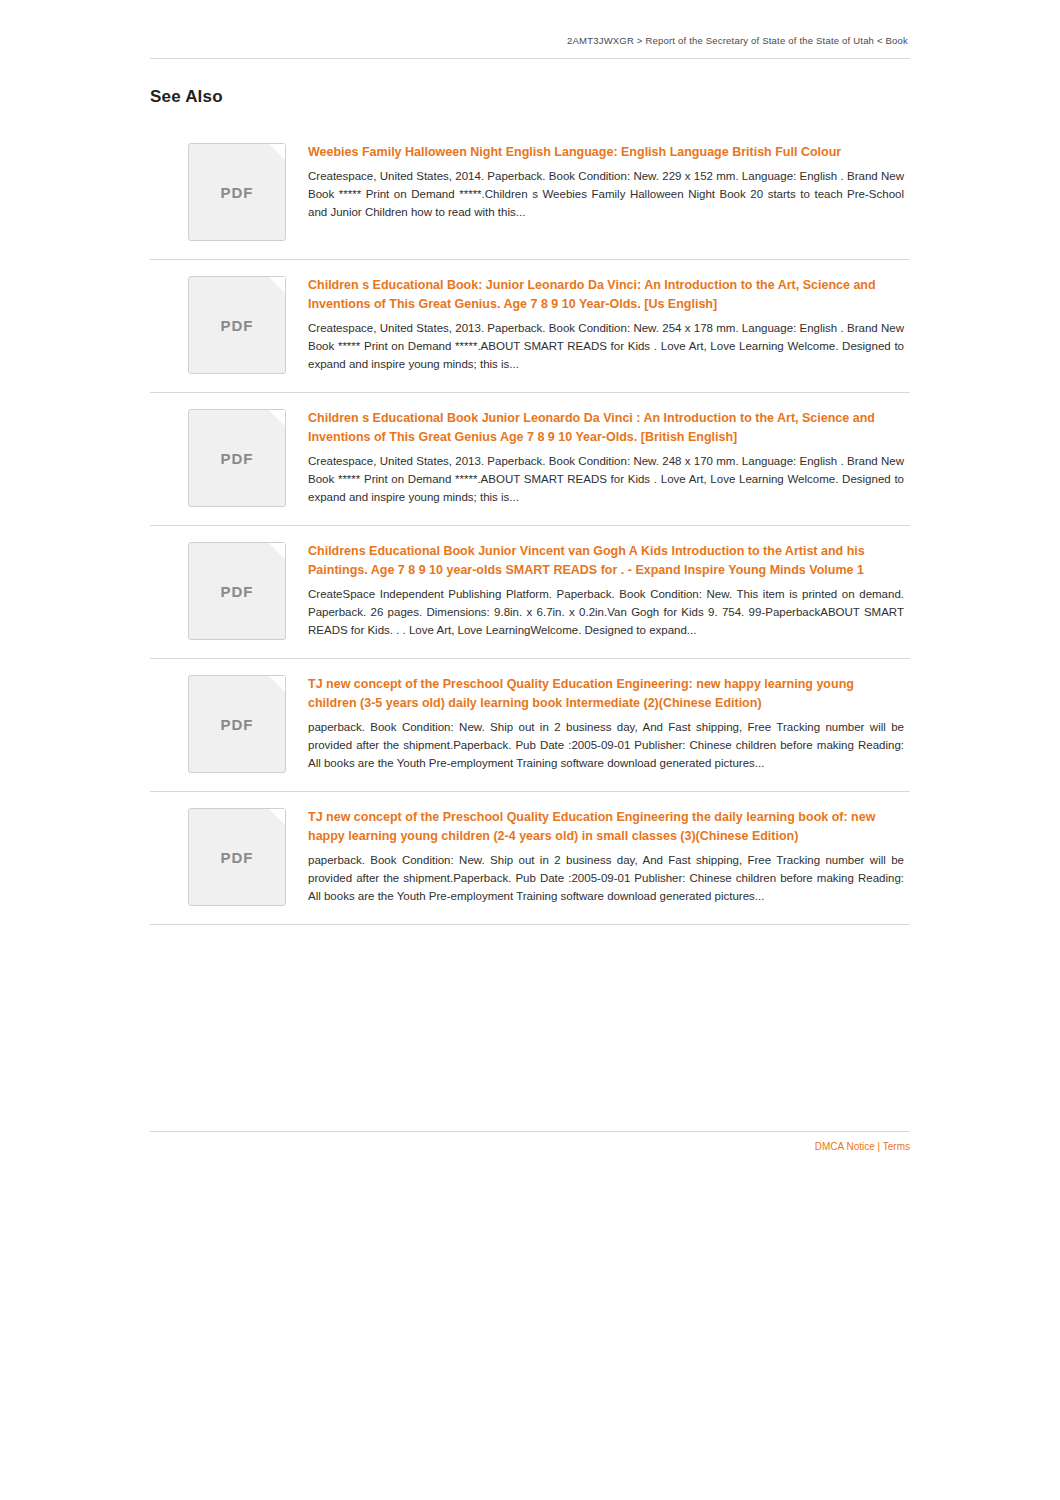2AMT3JWXGR > Report of the Secretary of State of the State of Utah < Book
See Also
PDF
Weebies Family Halloween Night English Language: English Language British Full Colour
Createspace, United States, 2014. Paperback. Book Condition: New. 229 x 152 mm. Language: English . Brand New Book ***** Print on Demand *****.Children s Weebies Family Halloween Night Book 20 starts to teach Pre-School and Junior Children how to read with this...
PDF
Children s Educational Book: Junior Leonardo Da Vinci: An Introduction to the Art, Science and Inventions of This Great Genius. Age 7 8 9 10 Year-Olds. [Us English]
Createspace, United States, 2013. Paperback. Book Condition: New. 254 x 178 mm. Language: English . Brand New Book ***** Print on Demand *****.ABOUT SMART READS for Kids . Love Art, Love Learning Welcome. Designed to expand and inspire young minds; this is...
PDF
Children s Educational Book Junior Leonardo Da Vinci : An Introduction to the Art, Science and Inventions of This Great Genius Age 7 8 9 10 Year-Olds. [British English]
Createspace, United States, 2013. Paperback. Book Condition: New. 248 x 170 mm. Language: English . Brand New Book ***** Print on Demand *****.ABOUT SMART READS for Kids . Love Art, Love Learning Welcome. Designed to expand and inspire young minds; this is...
PDF
Childrens Educational Book Junior Vincent van Gogh A Kids Introduction to the Artist and his Paintings. Age 7 8 9 10 year-olds SMART READS for . - Expand Inspire Young Minds Volume 1
CreateSpace Independent Publishing Platform. Paperback. Book Condition: New. This item is printed on demand. Paperback. 26 pages. Dimensions: 9.8in. x 6.7in. x 0.2in.Van Gogh for Kids 9. 754. 99-PaperbackABOUT SMART READS for Kids. . . Love Art, Love LearningWelcome. Designed to expand...
PDF
TJ new concept of the Preschool Quality Education Engineering: new happy learning young children (3-5 years old) daily learning book Intermediate (2)(Chinese Edition)
paperback. Book Condition: New. Ship out in 2 business day, And Fast shipping, Free Tracking number will be provided after the shipment.Paperback. Pub Date :2005-09-01 Publisher: Chinese children before making Reading: All books are the Youth Pre-employment Training software download generated pictures...
PDF
TJ new concept of the Preschool Quality Education Engineering the daily learning book of: new happy learning young children (2-4 years old) in small classes (3)(Chinese Edition)
paperback. Book Condition: New. Ship out in 2 business day, And Fast shipping, Free Tracking number will be provided after the shipment.Paperback. Pub Date :2005-09-01 Publisher: Chinese children before making Reading: All books are the Youth Pre-employment Training software download generated pictures...
DMCA Notice | Terms